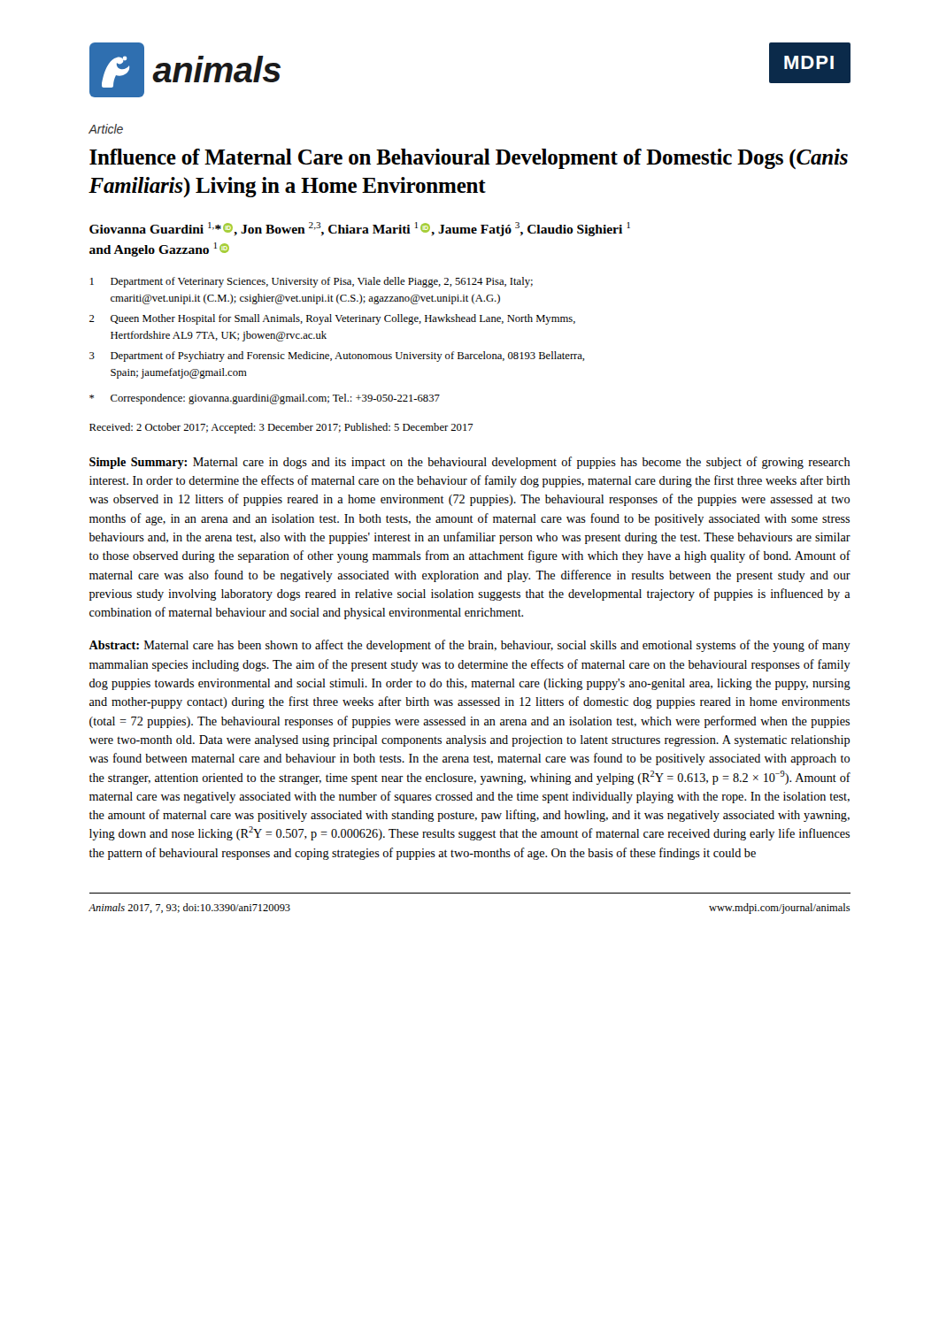animals
MDPI
Article
Influence of Maternal Care on Behavioural Development of Domestic Dogs (Canis Familiaris) Living in a Home Environment
Giovanna Guardini 1,* , Jon Bowen 2,3, Chiara Mariti 1 , Jaume Fatjó 3, Claudio Sighieri 1
and Angelo Gazzano 1
1 Department of Veterinary Sciences, University of Pisa, Viale delle Piagge, 2, 56124 Pisa, Italy;
cmariti@vet.unipi.it (C.M.); csighier@vet.unipi.it (C.S.); agazzano@vet.unipi.it (A.G.)
2 Queen Mother Hospital for Small Animals, Royal Veterinary College, Hawkshead Lane, North Mymms,
Hertfordshire AL9 7TA, UK; jbowen@rvc.ac.uk
3 Department of Psychiatry and Forensic Medicine, Autonomous University of Barcelona, 08193 Bellaterra,
Spain; jaumefatjo@gmail.com
*Correspondence: giovanna.guardini@gmail.com; Tel.: +39-050-221-6837
Received: 2 October 2017; Accepted: 3 December 2017; Published: 5 December 2017
Simple Summary: Maternal care in dogs and its impact on the behavioural development of puppies has become the subject of growing research interest. In order to determine the effects of maternal care on the behaviour of family dog puppies, maternal care during the first three weeks after birth was observed in 12 litters of puppies reared in a home environment (72 puppies). The behavioural responses of the puppies were assessed at two months of age, in an arena and an isolation test. In both tests, the amount of maternal care was found to be positively associated with some stress behaviours and, in the arena test, also with the puppies' interest in an unfamiliar person who was present during the test. These behaviours are similar to those observed during the separation of other young mammals from an attachment figure with which they have a high quality of bond. Amount of maternal care was also found to be negatively associated with exploration and play. The difference in results between the present study and our previous study involving laboratory dogs reared in relative social isolation suggests that the developmental trajectory of puppies is influenced by a combination of maternal behaviour and social and physical environmental enrichment.
Abstract: Maternal care has been shown to affect the development of the brain, behaviour, social skills and emotional systems of the young of many mammalian species including dogs. The aim of the present study was to determine the effects of maternal care on the behavioural responses of family dog puppies towards environmental and social stimuli. In order to do this, maternal care (licking puppy's ano-genital area, licking the puppy, nursing and mother-puppy contact) during the first three weeks after birth was assessed in 12 litters of domestic dog puppies reared in home environments (total = 72 puppies). The behavioural responses of puppies were assessed in an arena and an isolation test, which were performed when the puppies were two-month old. Data were analysed using principal components analysis and projection to latent structures regression. A systematic relationship was found between maternal care and behaviour in both tests. In the arena test, maternal care was found to be positively associated with approach to the stranger, attention oriented to the stranger, time spent near the enclosure, yawning, whining and yelping (R2Y = 0.613, p = 8.2 × 10−9). Amount of maternal care was negatively associated with the number of squares crossed and the time spent individually playing with the rope. In the isolation test, the amount of maternal care was positively associated with standing posture, paw lifting, and howling, and it was negatively associated with yawning, lying down and nose licking (R2Y = 0.507, p = 0.000626). These results suggest that the amount of maternal care received during early life influences the pattern of behavioural responses and coping strategies of puppies at two-months of age. On the basis of these findings it could be
Animals 2017, 7, 93; doi:10.3390/ani7120093
www.mdpi.com/journal/animals